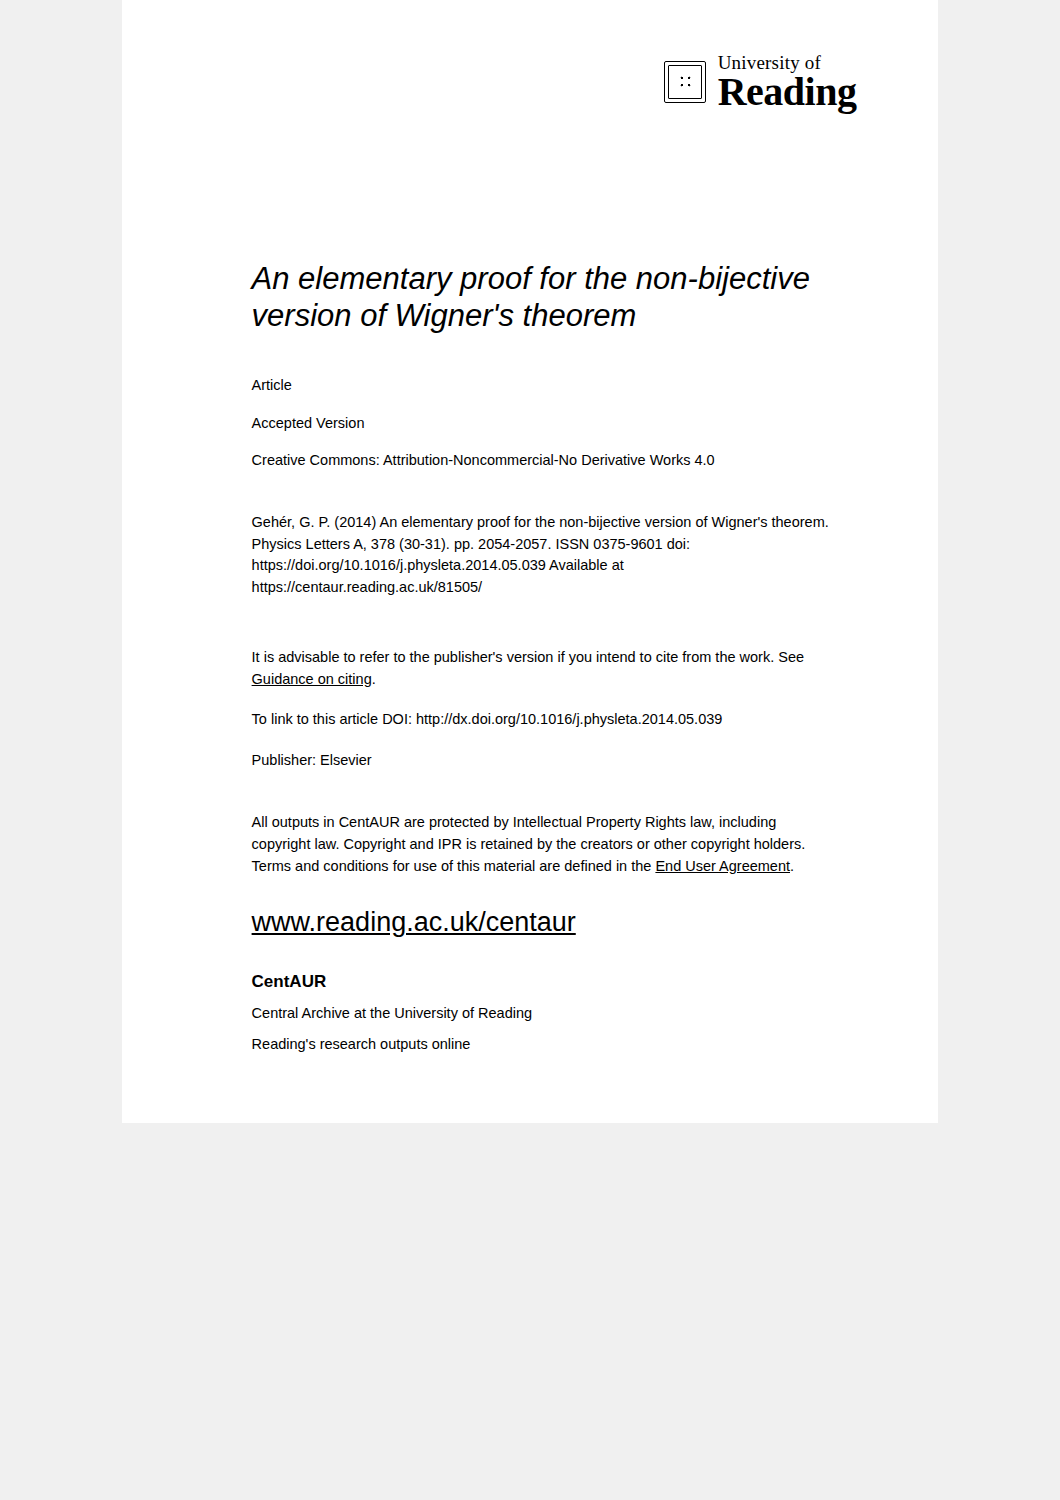University of Reading
An elementary proof for the non-bijective version of Wigner's theorem
Article
Accepted Version
Creative Commons: Attribution-Noncommercial-No Derivative Works 4.0
Gehér, G. P. (2014) An elementary proof for the non-bijective version of Wigner's theorem. Physics Letters A, 378 (30-31). pp. 2054-2057. ISSN 0375-9601 doi: https://doi.org/10.1016/j.physleta.2014.05.039 Available at https://centaur.reading.ac.uk/81505/
It is advisable to refer to the publisher's version if you intend to cite from the work. See Guidance on citing.
To link to this article DOI: http://dx.doi.org/10.1016/j.physleta.2014.05.039
Publisher: Elsevier
All outputs in CentAUR are protected by Intellectual Property Rights law, including copyright law. Copyright and IPR is retained by the creators or other copyright holders. Terms and conditions for use of this material are defined in the End User Agreement.
www.reading.ac.uk/centaur
CentAUR
Central Archive at the University of Reading
Reading's research outputs online